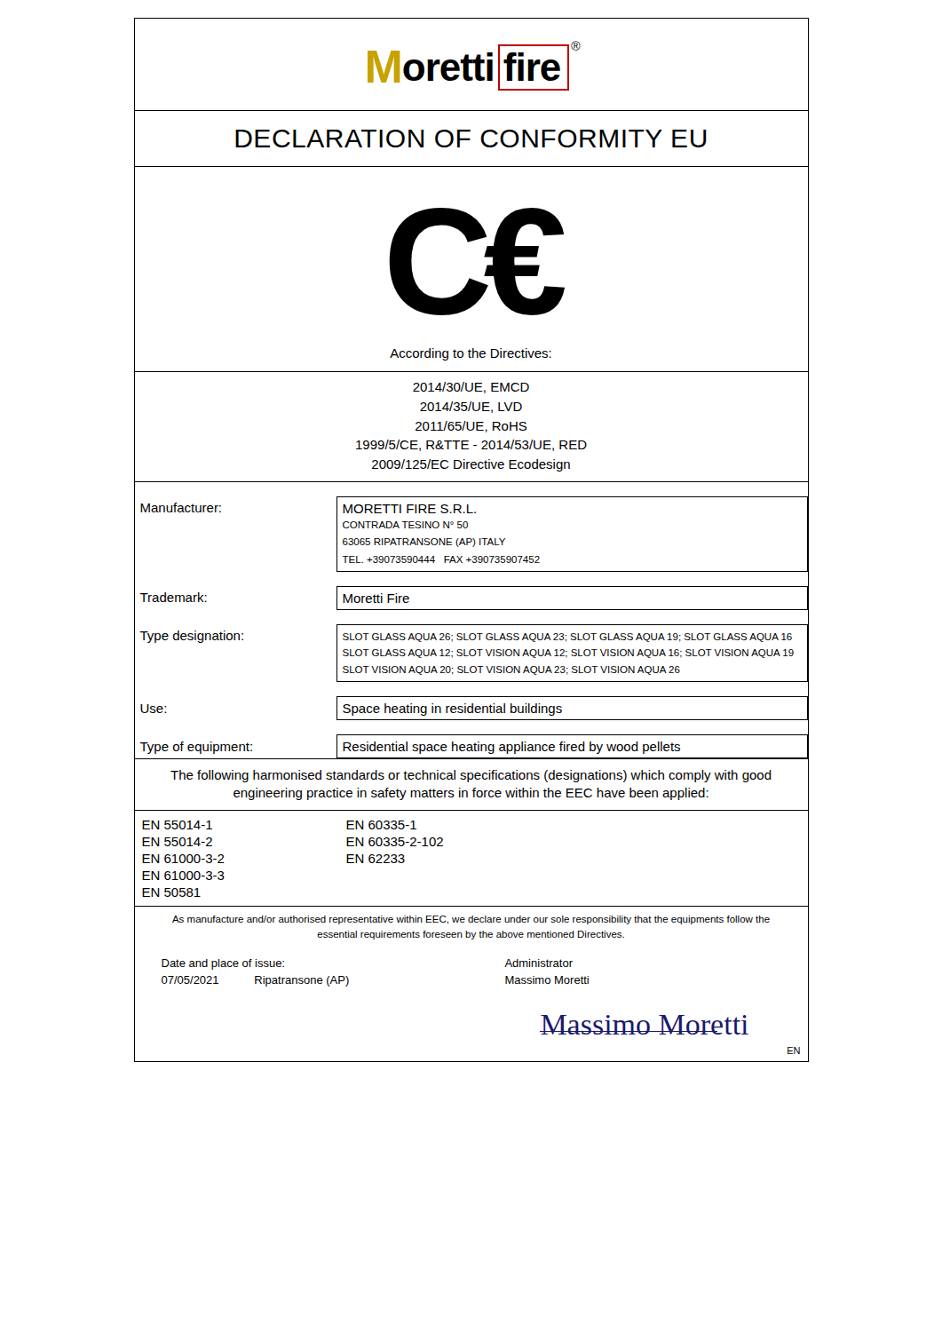Moretti fire®
DECLARATION OF CONFORMITY EU
C€
According to the Directives:
2014/30/UE, EMCD
2014/35/UE, LVD
2011/65/UE, RoHS
1999/5/CE, R&TTE - 2014/53/UE, RED
2009/125/EC Directive Ecodesign
| Manufacturer: | MORETTI FIRE S.R.L. CONTRADA TESINO N° 50 63065 RIPATRANSONE (AP) ITALY TEL. +39073590444 FAX +390735907452 |
| Trademark: | Moretti Fire |
| Type designation: | SLOT GLASS AQUA 26; SLOT GLASS AQUA 23; SLOT GLASS AQUA 19; SLOT GLASS AQUA 16 SLOT GLASS AQUA 12; SLOT VISION AQUA 12; SLOT VISION AQUA 16; SLOT VISION AQUA 19 SLOT VISION AQUA 20; SLOT VISION AQUA 23; SLOT VISION AQUA 26 |
| Use: | Space heating in residential buildings |
| Type of equipment: | Residential space heating appliance fired by wood pellets |
The following harmonised standards or technical specifications (designations) which comply with good engineering practice in safety matters in force within the EEC have been applied:
| EN 55014-1 | EN 60335-1 |
| EN 55014-2 | EN 60335-2-102 |
| EN 61000-3-2 | EN 62233 |
| EN 61000-3-3 | |
| EN 50581 | |
As manufacture and/or authorised representative within EEC, we declare under our sole responsibility that the equipments follow the essential requirements foreseen by the above mentioned Directives.
| Date and place of issue: | Administrator |
| 07/05/2021 Ripatransone (AP) | Massimo Moretti |
| | Massimo Moretti |
EN